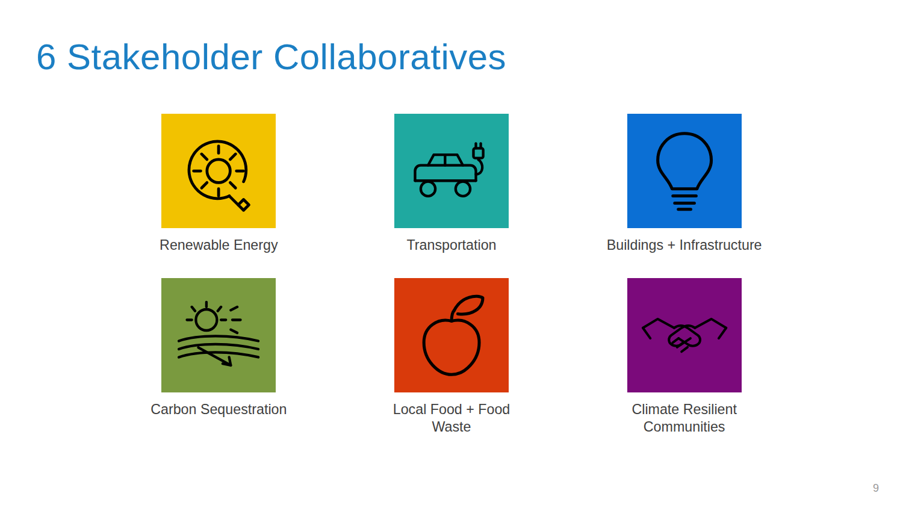6 Stakeholder Collaboratives
Renewable Energy
Transportation
Buildings + Infrastructure
Carbon Sequestration
Local Food + Food Waste
Climate Resilient Communities
9